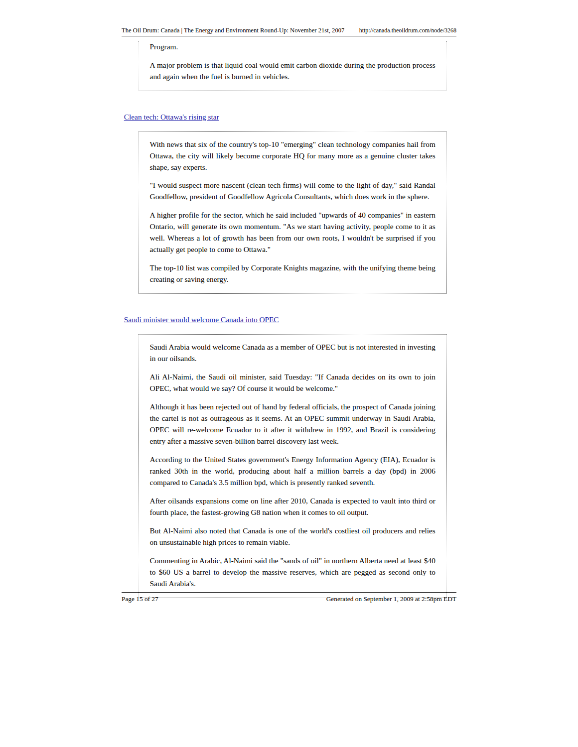The Oil Drum: Canada | The Energy and Environment Round-Up: November 21st, 2007 http://canada.theoildrum.com/node/3268
Program.
A major problem is that liquid coal would emit carbon dioxide during the production process and again when the fuel is burned in vehicles.
Clean tech: Ottawa's rising star
With news that six of the country's top-10 "emerging" clean technology companies hail from Ottawa, the city will likely become corporate HQ for many more as a genuine cluster takes shape, say experts.
"I would suspect more nascent (clean tech firms) will come to the light of day," said Randal Goodfellow, president of Goodfellow Agricola Consultants, which does work in the sphere.
A higher profile for the sector, which he said included "upwards of 40 companies" in eastern Ontario, will generate its own momentum. "As we start having activity, people come to it as well. Whereas a lot of growth has been from our own roots, I wouldn't be surprised if you actually get people to come to Ottawa."
The top-10 list was compiled by Corporate Knights magazine, with the unifying theme being creating or saving energy.
Saudi minister would welcome Canada into OPEC
Saudi Arabia would welcome Canada as a member of OPEC but is not interested in investing in our oilsands.
Ali Al-Naimi, the Saudi oil minister, said Tuesday: "If Canada decides on its own to join OPEC, what would we say? Of course it would be welcome."
Although it has been rejected out of hand by federal officials, the prospect of Canada joining the cartel is not as outrageous as it seems. At an OPEC summit underway in Saudi Arabia, OPEC will re-welcome Ecuador to it after it withdrew in 1992, and Brazil is considering entry after a massive seven-billion barrel discovery last week.
According to the United States government's Energy Information Agency (EIA), Ecuador is ranked 30th in the world, producing about half a million barrels a day (bpd) in 2006 compared to Canada's 3.5 million bpd, which is presently ranked seventh.
After oilsands expansions come on line after 2010, Canada is expected to vault into third or fourth place, the fastest-growing G8 nation when it comes to oil output.
But Al-Naimi also noted that Canada is one of the world's costliest oil producers and relies on unsustainable high prices to remain viable.
Commenting in Arabic, Al-Naimi said the "sands of oil" in northern Alberta need at least $40 to $60 US a barrel to develop the massive reserves, which are pegged as second only to Saudi Arabia's.
Page 15 of 27 Generated on September 1, 2009 at 2:58pm EDT